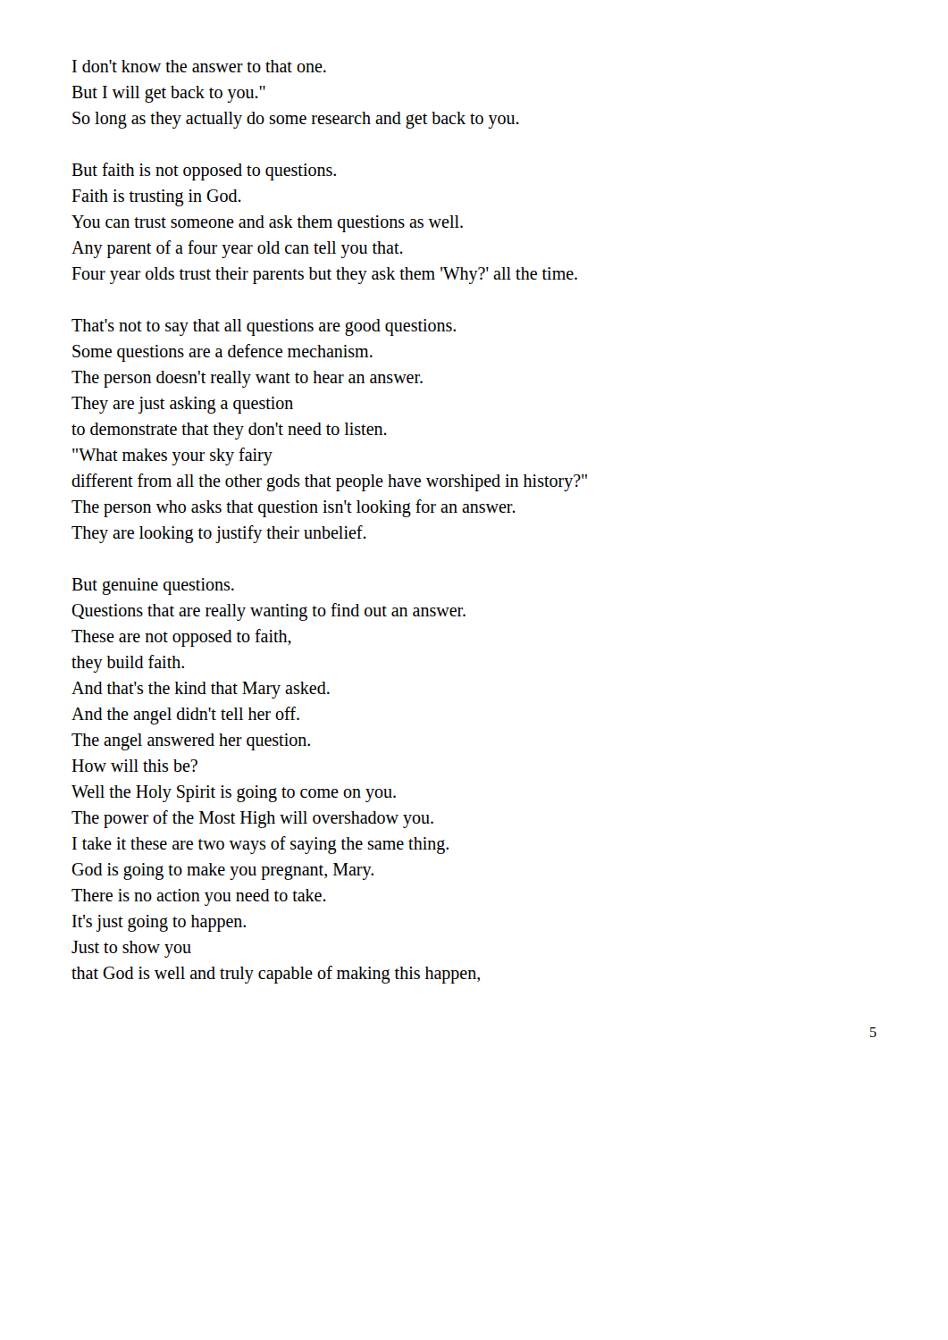I don't know the answer to that one.
But I will get back to you."
So long as they actually do some research and get back to you.
But faith is not opposed to questions.
Faith is trusting in God.
You can trust someone and ask them questions as well.
Any parent of a four year old can tell you that.
Four year olds trust their parents but they ask them 'Why?' all the time.
That's not to say that all questions are good questions.
Some questions are a defence mechanism.
The person doesn't really want to hear an answer.
They are just asking a question
to demonstrate that they don't need to listen.
"What makes your sky fairy
different from all the other gods that people have worshiped in history?"
The person who asks that question isn't looking for an answer.
They are looking to justify their unbelief.
But genuine questions.
Questions that are really wanting to find out an answer.
These are not opposed to faith,
they build faith.
And that's the kind that Mary asked.
And the angel didn't tell her off.
The angel answered her question.
How will this be?
Well the Holy Spirit is going to come on you.
The power of the Most High will overshadow you.
I take it these are two ways of saying the same thing.
God is going to make you pregnant, Mary.
There is no action you need to take.
It's just going to happen.
Just to show you
that God is well and truly capable of making this happen,
5